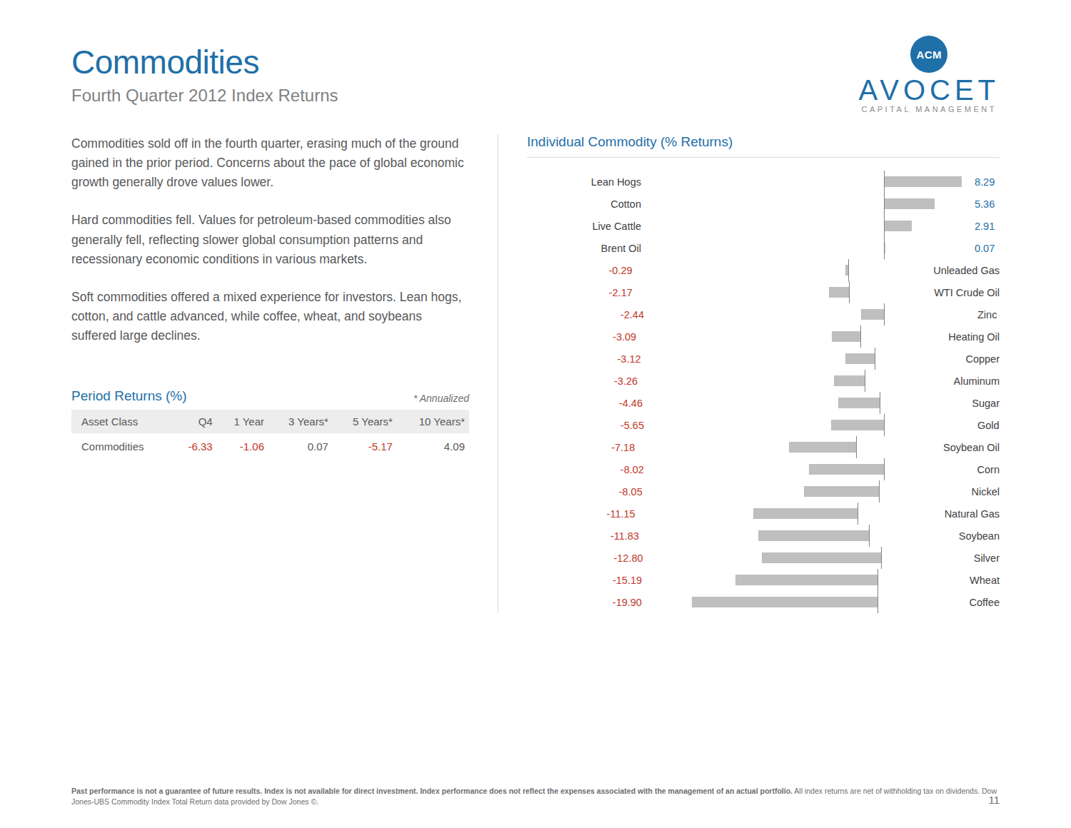Commodities
Fourth Quarter 2012 Index Returns
ACM
AVOCET
CAPITAL MANAGEMENT
Commodities sold off in the fourth quarter, erasing much of the ground gained in the prior period. Concerns about the pace of global economic growth generally drove values lower.
Hard commodities fell. Values for petroleum-based commodities also generally fell, reflecting slower global consumption patterns and recessionary economic conditions in various markets.
Soft commodities offered a mixed experience for investors. Lean hogs, cotton, and cattle advanced, while coffee, wheat, and soybeans suffered large declines.
Period Returns (%) * Annualized
| Asset Class | Q4 | 1 Year | 3 Years* | 5 Years* | 10 Years* |
| --- | --- | --- | --- | --- | --- |
| Commodities | -6.33 | -1.06 | 0.07 | -5.17 | 4.09 |
Individual Commodity (% Returns)
Lean Hogs
8.29
Cotton
5.36
Live Cattle
2.91
Brent Oil
0.07
-0.29
Unleaded Gas
-2.17
WTI Crude Oil
-2.44
Zinc
-3.09
Heating Oil
-3.12
Copper
-3.26
Aluminum
-4.46
Sugar
-5.65
Gold
-7.18
Soybean Oil
-8.02
Corn
-8.05
Nickel
-11.15
Natural Gas
-11.83
Soybean
-12.80
Silver
-15.19
Wheat
-19.90
Coffee
Past performance is not a guarantee of future results. Index is not available for direct investment. Index performance does not reflect the expenses associated with the management of an actual portfolio. All index returns are net of withholding tax on dividends. Dow Jones-UBS Commodity Index Total Return data provided by Dow Jones ©. 11